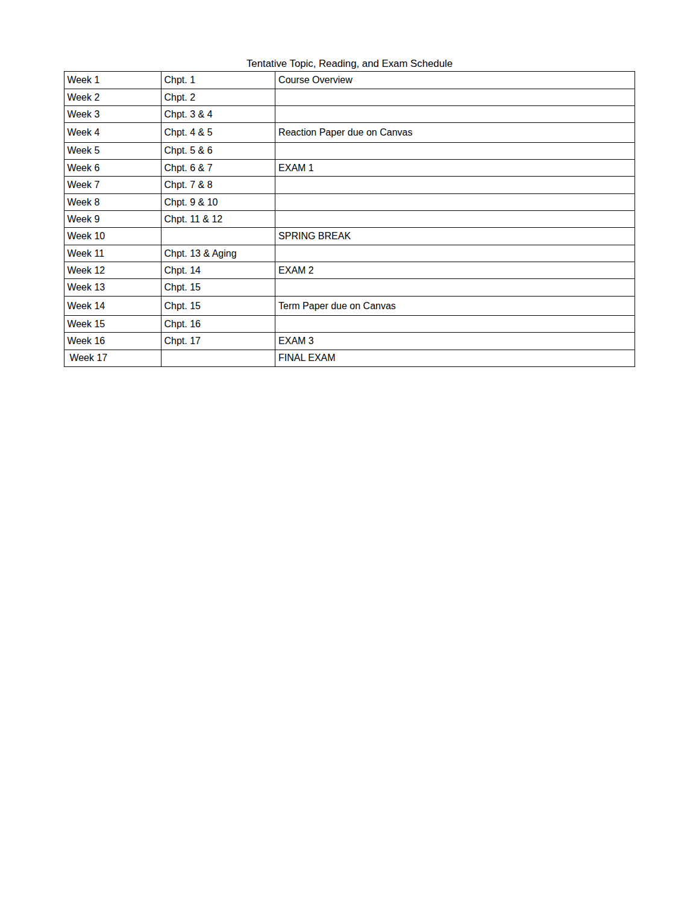Tentative Topic, Reading, and Exam Schedule
| Week 1 | Chpt. 1 | Course Overview |
| Week 2 | Chpt. 2 | |
| Week 3 | Chpt. 3 & 4 | |
| Week 4 | Chpt. 4 & 5 | Reaction Paper due on Canvas |
| Week 5 | Chpt. 5 & 6 | |
| Week 6 | Chpt. 6 & 7 | EXAM 1 |
| Week 7 | Chpt. 7 & 8 | |
| Week 8 | Chpt. 9 & 10 | |
| Week 9 | Chpt. 11 & 12 | |
| Week 10 | | SPRING BREAK |
| Week 11 | Chpt. 13 & Aging | |
| Week 12 | Chpt. 14 | EXAM 2 |
| Week 13 | Chpt. 15 | |
| Week 14 | Chpt. 15 | Term Paper due on Canvas |
| Week 15 | Chpt. 16 | |
| Week 16 | Chpt. 17 | EXAM 3 |
| Week 17 | | FINAL EXAM |